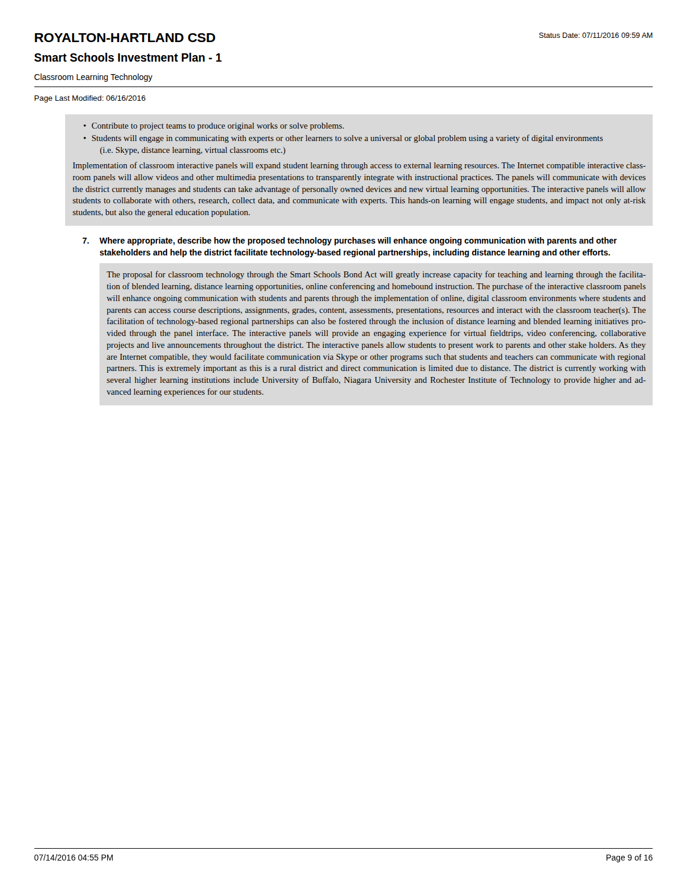ROYALTON-HARTLAND CSD
Status Date: 07/11/2016 09:59 AM
Smart Schools Investment Plan - 1
Classroom Learning Technology
Page Last Modified: 06/16/2016
Contribute to project teams to produce original works or solve problems.
Students will engage in communicating with experts or other learners to solve a universal or global problem using a variety of digital environments (i.e. Skype, distance learning, virtual classrooms etc.)
Implementation of classroom interactive panels will expand student learning through access to external learning resources. The Internet compatible interactive classroom panels will allow videos and other multimedia presentations to transparently integrate with instructional practices. The panels will communicate with devices the district currently manages and students can take advantage of personally owned devices and new virtual learning opportunities. The interactive panels will allow students to collaborate with others, research, collect data, and communicate with experts. This hands-on learning will engage students, and impact not only at-risk students, but also the general education population.
7.
Where appropriate, describe how the proposed technology purchases will enhance ongoing communication with parents and other stakeholders and help the district facilitate technology-based regional partnerships, including distance learning and other efforts.
The proposal for classroom technology through the Smart Schools Bond Act will greatly increase capacity for teaching and learning through the facilitation of blended learning, distance learning opportunities, online conferencing and homebound instruction. The purchase of the interactive classroom panels will enhance ongoing communication with students and parents through the implementation of online, digital classroom environments where students and parents can access course descriptions, assignments, grades, content, assessments, presentations, resources and interact with the classroom teacher(s). The facilitation of technology-based regional partnerships can also be fostered through the inclusion of distance learning and blended learning initiatives provided through the panel interface. The interactive panels will provide an engaging experience for virtual fieldtrips, video conferencing, collaborative projects and live announcements throughout the district. The interactive panels allow students to present work to parents and other stake holders. As they are Internet compatible, they would facilitate communication via Skype or other programs such that students and teachers can communicate with regional partners. This is extremely important as this is a rural district and direct communication is limited due to distance. The district is currently working with several higher learning institutions include University of Buffalo, Niagara University and Rochester Institute of Technology to provide higher and advanced learning experiences for our students.
07/14/2016 04:55 PM
Page 9 of 16